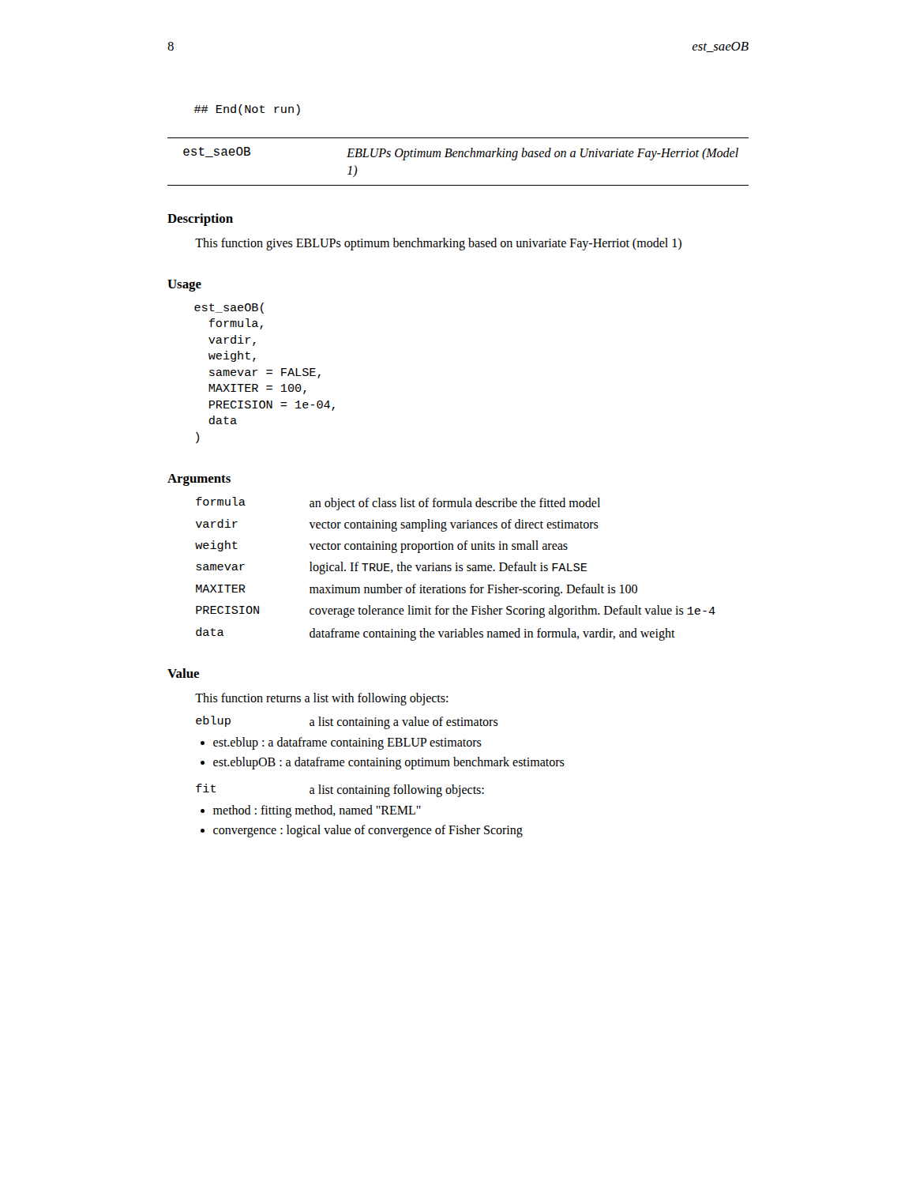8 est_saeOB
## End(Not run)
est_saeOB
EBLUPs Optimum Benchmarking based on a Univariate Fay-Herriot (Model 1)
Description
This function gives EBLUPs optimum benchmarking based on univariate Fay-Herriot (model 1)
Usage
est_saeOB(
  formula,
  vardir,
  weight,
  samevar = FALSE,
  MAXITER = 100,
  PRECISION = 1e-04,
  data
)
Arguments
formula
an object of class list of formula describe the fitted model
vardir
vector containing sampling variances of direct estimators
weight
vector containing proportion of units in small areas
samevar
logical. If TRUE, the varians is same. Default is FALSE
MAXITER
maximum number of iterations for Fisher-scoring. Default is 100
PRECISION
coverage tolerance limit for the Fisher Scoring algorithm. Default value is 1e-4
data
dataframe containing the variables named in formula, vardir, and weight
Value
This function returns a list with following objects:
eblup
a list containing a value of estimators
est.eblup : a dataframe containing EBLUP estimators
est.eblupOB : a dataframe containing optimum benchmark estimators
fit
a list containing following objects:
method : fitting method, named "REML"
convergence : logical value of convergence of Fisher Scoring